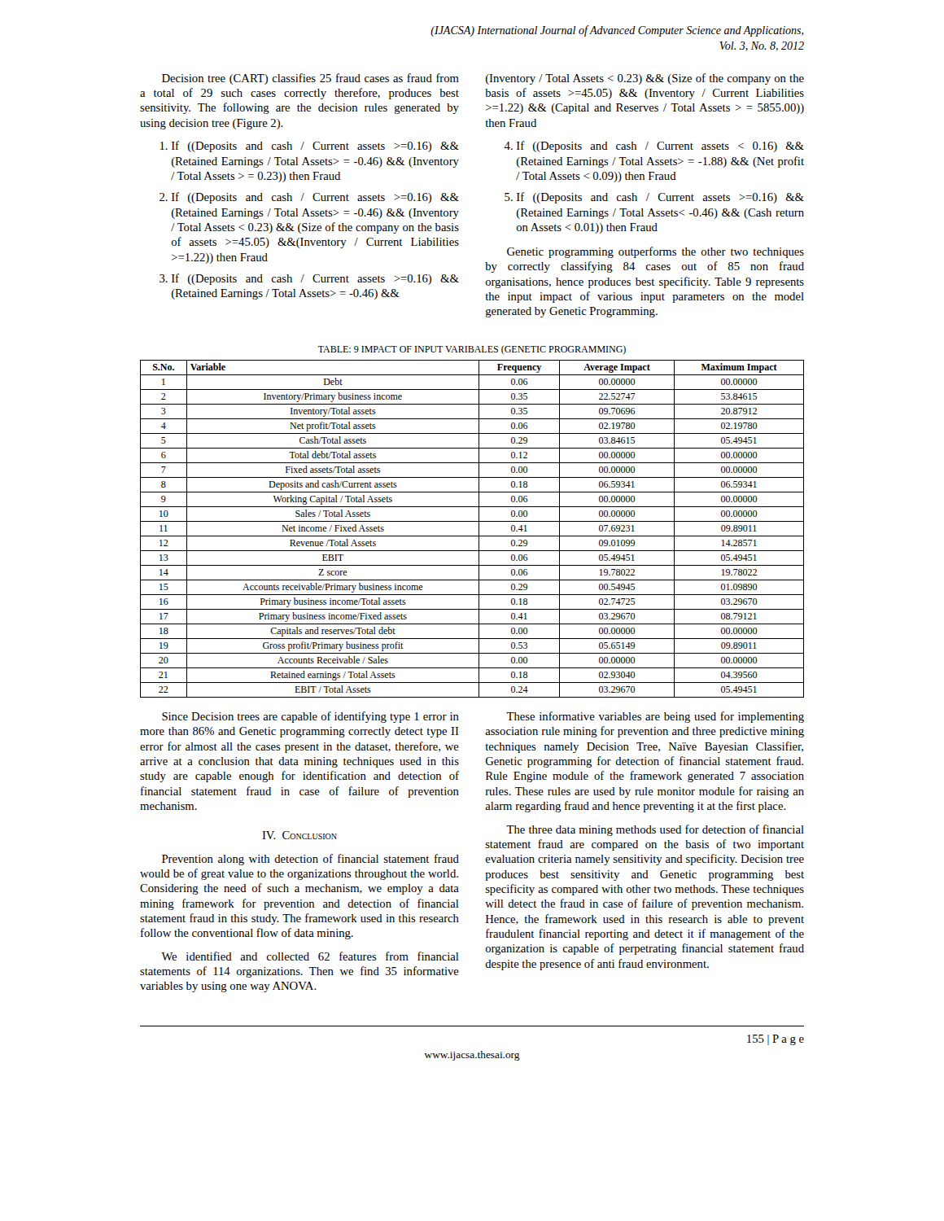(IJACSA) International Journal of Advanced Computer Science and Applications,
Vol. 3, No. 8, 2012
Decision tree (CART) classifies 25 fraud cases as fraud from a total of 29 such cases correctly therefore, produces best sensitivity. The following are the decision rules generated by using decision tree (Figure 2).
If ((Deposits and cash / Current assets >=0.16) && (Retained Earnings / Total Assets> = -0.46) && (Inventory / Total Assets > = 0.23)) then Fraud
If ((Deposits and cash / Current assets >=0.16) && (Retained Earnings / Total Assets> = -0.46) && (Inventory / Total Assets < 0.23) && (Size of the company on the basis of assets >=45.05) &&(Inventory / Current Liabilities >=1.22)) then Fraud
If ((Deposits and cash / Current assets >=0.16) && (Retained Earnings / Total Assets> = -0.46) &&
(Inventory / Total Assets < 0.23) && (Size of the company on the basis of assets >=45.05) && (Inventory / Current Liabilities >=1.22) && (Capital and Reserves / Total Assets > = 5855.00)) then Fraud
If ((Deposits and cash / Current assets < 0.16) && (Retained Earnings / Total Assets> = -1.88) && (Net profit / Total Assets < 0.09)) then Fraud
If ((Deposits and cash / Current assets >=0.16) && (Retained Earnings / Total Assets< -0.46) && (Cash return on Assets < 0.01)) then Fraud
Genetic programming outperforms the other two techniques by correctly classifying 84 cases out of 85 non fraud organisations, hence produces best specificity. Table 9 represents the input impact of various input parameters on the model generated by Genetic Programming.
TABLE: 9 IMPACT OF INPUT VARIBALES (GENETIC PROGRAMMING)
| S.No. | Variable | Frequency | Average Impact | Maximum Impact |
| --- | --- | --- | --- | --- |
| 1 | Debt | 0.06 | 00.00000 | 00.00000 |
| 2 | Inventory/Primary business income | 0.35 | 22.52747 | 53.84615 |
| 3 | Inventory/Total assets | 0.35 | 09.70696 | 20.87912 |
| 4 | Net profit/Total assets | 0.06 | 02.19780 | 02.19780 |
| 5 | Cash/Total assets | 0.29 | 03.84615 | 05.49451 |
| 6 | Total debt/Total assets | 0.12 | 00.00000 | 00.00000 |
| 7 | Fixed assets/Total assets | 0.00 | 00.00000 | 00.00000 |
| 8 | Deposits and cash/Current assets | 0.18 | 06.59341 | 06.59341 |
| 9 | Working Capital / Total Assets | 0.06 | 00.00000 | 00.00000 |
| 10 | Sales / Total Assets | 0.00 | 00.00000 | 00.00000 |
| 11 | Net income / Fixed Assets | 0.41 | 07.69231 | 09.89011 |
| 12 | Revenue /Total Assets | 0.29 | 09.01099 | 14.28571 |
| 13 | EBIT | 0.06 | 05.49451 | 05.49451 |
| 14 | Z score | 0.06 | 19.78022 | 19.78022 |
| 15 | Accounts receivable/Primary business income | 0.29 | 00.54945 | 01.09890 |
| 16 | Primary business income/Total assets | 0.18 | 02.74725 | 03.29670 |
| 17 | Primary business income/Fixed assets | 0.41 | 03.29670 | 08.79121 |
| 18 | Capitals and reserves/Total debt | 0.00 | 00.00000 | 00.00000 |
| 19 | Gross profit/Primary business profit | 0.53 | 05.65149 | 09.89011 |
| 20 | Accounts Receivable / Sales | 0.00 | 00.00000 | 00.00000 |
| 21 | Retained earnings / Total Assets | 0.18 | 02.93040 | 04.39560 |
| 22 | EBIT / Total Assets | 0.24 | 03.29670 | 05.49451 |
Since Decision trees are capable of identifying type 1 error in more than 86% and Genetic programming correctly detect type II error for almost all the cases present in the dataset, therefore, we arrive at a conclusion that data mining techniques used in this study are capable enough for identification and detection of financial statement fraud in case of failure of prevention mechanism.
IV. Conclusion
Prevention along with detection of financial statement fraud would be of great value to the organizations throughout the world. Considering the need of such a mechanism, we employ a data mining framework for prevention and detection of financial statement fraud in this study. The framework used in this research follow the conventional flow of data mining.
We identified and collected 62 features from financial statements of 114 organizations. Then we find 35 informative variables by using one way ANOVA.
These informative variables are being used for implementing association rule mining for prevention and three predictive mining techniques namely Decision Tree, Naïve Bayesian Classifier, Genetic programming for detection of financial statement fraud. Rule Engine module of the framework generated 7 association rules. These rules are used by rule monitor module for raising an alarm regarding fraud and hence preventing it at the first place.
The three data mining methods used for detection of financial statement fraud are compared on the basis of two important evaluation criteria namely sensitivity and specificity. Decision tree produces best sensitivity and Genetic programming best specificity as compared with other two methods. These techniques will detect the fraud in case of failure of prevention mechanism. Hence, the framework used in this research is able to prevent fraudulent financial reporting and detect it if management of the organization is capable of perpetrating financial statement fraud despite the presence of anti fraud environment.
155 | P a g e
www.ijacsa.thesai.org